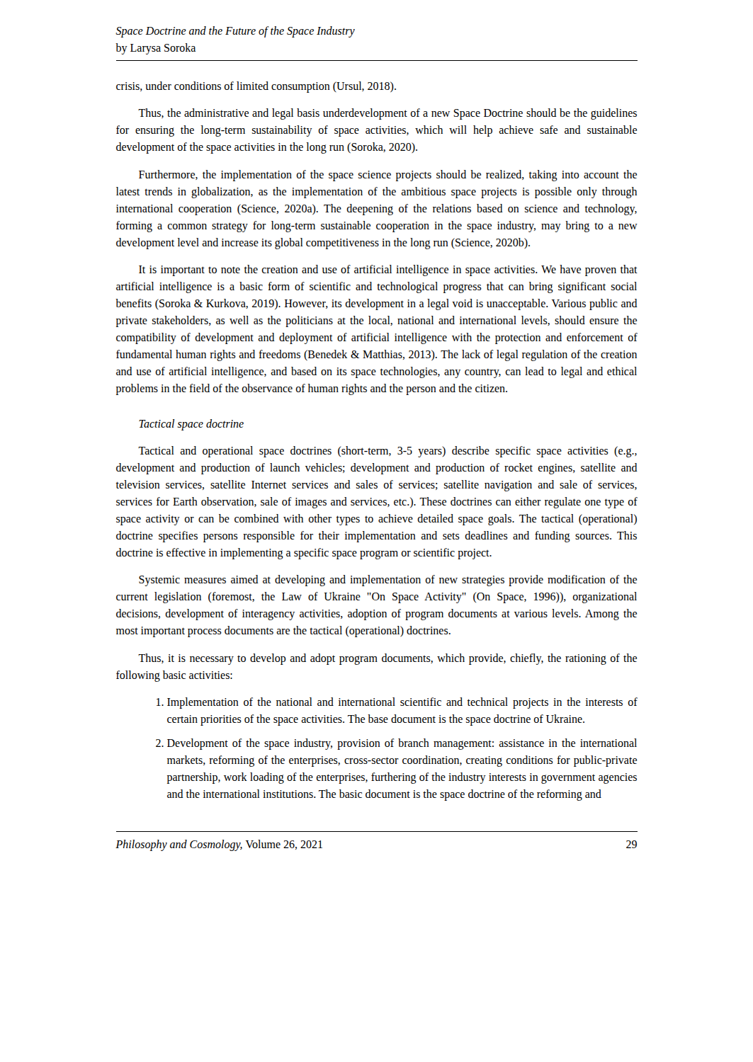Space Doctrine and the Future of the Space Industry
by Larysa Soroka
crisis, under conditions of limited consumption (Ursul, 2018).
Thus, the administrative and legal basis underdevelopment of a new Space Doctrine should be the guidelines for ensuring the long-term sustainability of space activities, which will help achieve safe and sustainable development of the space activities in the long run (Soroka, 2020).
Furthermore, the implementation of the space science projects should be realized, taking into account the latest trends in globalization, as the implementation of the ambitious space projects is possible only through international cooperation (Science, 2020a). The deepening of the relations based on science and technology, forming a common strategy for long-term sustainable cooperation in the space industry, may bring to a new development level and increase its global competitiveness in the long run (Science, 2020b).
It is important to note the creation and use of artificial intelligence in space activities. We have proven that artificial intelligence is a basic form of scientific and technological progress that can bring significant social benefits (Soroka & Kurkova, 2019). However, its development in a legal void is unacceptable. Various public and private stakeholders, as well as the politicians at the local, national and international levels, should ensure the compatibility of development and deployment of artificial intelligence with the protection and enforcement of fundamental human rights and freedoms (Benedek & Matthias, 2013). The lack of legal regulation of the creation and use of artificial intelligence, and based on its space technologies, any country, can lead to legal and ethical problems in the field of the observance of human rights and the person and the citizen.
Tactical space doctrine
Tactical and operational space doctrines (short-term, 3-5 years) describe specific space activities (e.g., development and production of launch vehicles; development and production of rocket engines, satellite and television services, satellite Internet services and sales of services; satellite navigation and sale of services, services for Earth observation, sale of images and services, etc.). These doctrines can either regulate one type of space activity or can be combined with other types to achieve detailed space goals. The tactical (operational) doctrine specifies persons responsible for their implementation and sets deadlines and funding sources. This doctrine is effective in implementing a specific space program or scientific project.
Systemic measures aimed at developing and implementation of new strategies provide modification of the current legislation (foremost, the Law of Ukraine "On Space Activity" (On Space, 1996)), organizational decisions, development of interagency activities, adoption of program documents at various levels. Among the most important process documents are the tactical (operational) doctrines.
Thus, it is necessary to develop and adopt program documents, which provide, chiefly, the rationing of the following basic activities:
Implementation of the national and international scientific and technical projects in the interests of certain priorities of the space activities. The base document is the space doctrine of Ukraine.
Development of the space industry, provision of branch management: assistance in the international markets, reforming of the enterprises, cross-sector coordination, creating conditions for public-private partnership, work loading of the enterprises, furthering of the industry interests in government agencies and the international institutions. The basic document is the space doctrine of the reforming and
Philosophy and Cosmology, Volume 26, 2021 29